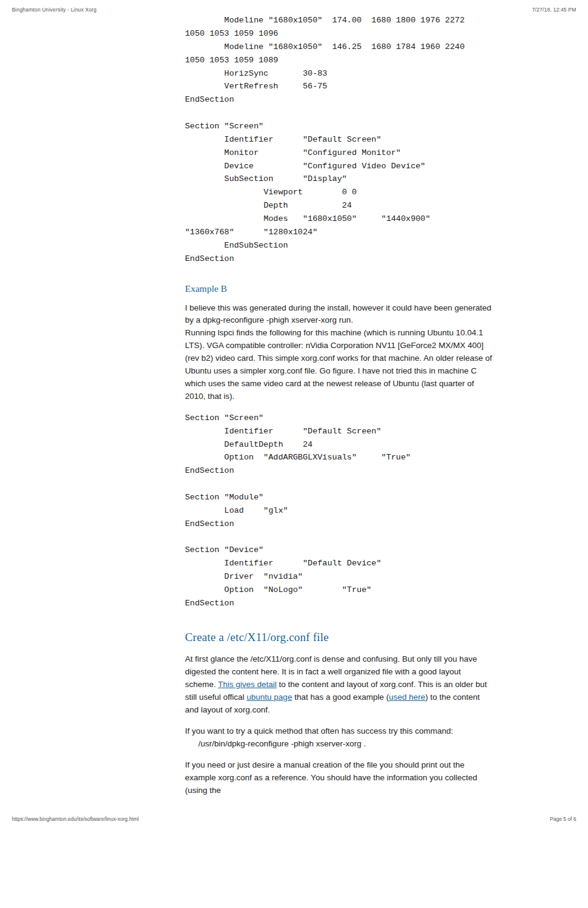Binghamton University - Linux Xorg 7/27/18, 12:45 PM
        Modeline "1680x1050"  174.00  1680 1800 1976 2272  1050 1053 1059 1096
        Modeline "1680x1050"  146.25  1680 1784 1960 2240  1050 1053 1059 1089
        HorizSync       30-83
        VertRefresh     56-75
EndSection

Section "Screen"
        Identifier      "Default Screen"
        Monitor         "Configured Monitor"
        Device          "Configured Video Device"
        SubSection      "Display"
                Viewport        0 0
                Depth           24
                Modes   "1680x1050"     "1440x900"      "1360x768"      "1280x1024"
        EndSubSection
EndSection
Example B
I believe this was generated during the install, however it could have been generated by a dpkg-reconfigure -phigh xserver-xorg run.
Running lspci finds the following for this machine (which is running Ubuntu 10.04.1 LTS). VGA compatible controller: nVidia Corporation NV11 [GeForce2 MX/MX 400] (rev b2) video card. This simple xorg.conf works for that machine. An older release of Ubuntu uses a simpler xorg.conf file. Go figure. I have not tried this in machine C which uses the same video card at the newest release of Ubuntu (last quarter of 2010, that is).
Section "Screen"
        Identifier      "Default Screen"
        DefaultDepth    24
        Option  "AddARGBGLXVisuals"     "True"
EndSection

Section "Module"
        Load    "glx"
EndSection

Section "Device"
        Identifier      "Default Device"
        Driver  "nvidia"
        Option  "NoLogo"        "True"
EndSection
Create a /etc/X11/org.conf file
At first glance the /etc/X11/org.conf is dense and confusing. But only till you have digested the content here. It is in fact a well organized file with a good layout scheme. This gives detail to the content and layout of xorg.conf. This is an older but still useful offical ubuntu page that has a good example (used here) to the content and layout of xorg.conf.
If you want to try a quick method that often has success try this command:
/usr/bin/dpkg-reconfigure -phigh xserver-xorg .
If you need or just desire a manual creation of the file you should print out the example xorg.conf as a reference. You should have the information you collected (using the
https://www.binghamton.edu/its/software/linux-xorg.html Page 5 of 6